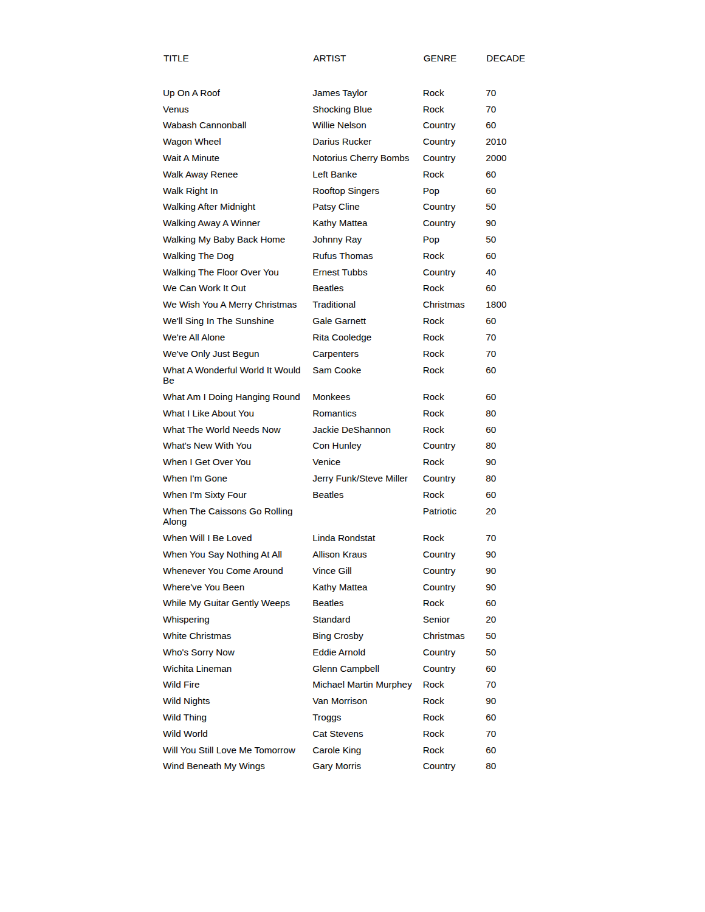| TITLE | ARTIST | GENRE | DECADE |
| --- | --- | --- | --- |
| Up On A Roof | James Taylor | Rock | 70 |
| Venus | Shocking Blue | Rock | 70 |
| Wabash Cannonball | Willie Nelson | Country | 60 |
| Wagon Wheel | Darius Rucker | Country | 2010 |
| Wait A Minute | Notorius Cherry Bombs | Country | 2000 |
| Walk Away Renee | Left Banke | Rock | 60 |
| Walk Right In | Rooftop Singers | Pop | 60 |
| Walking After Midnight | Patsy Cline | Country | 50 |
| Walking Away A Winner | Kathy Mattea | Country | 90 |
| Walking My Baby Back Home | Johnny Ray | Pop | 50 |
| Walking The Dog | Rufus Thomas | Rock | 60 |
| Walking The Floor Over You | Ernest Tubbs | Country | 40 |
| We Can Work It Out | Beatles | Rock | 60 |
| We Wish You A Merry Christmas | Traditional | Christmas | 1800 |
| We'll Sing In The Sunshine | Gale Garnett | Rock | 60 |
| We're All Alone | Rita Cooledge | Rock | 70 |
| We've Only Just Begun | Carpenters | Rock | 70 |
| What A Wonderful World It Would Be | Sam Cooke | Rock | 60 |
| What Am I Doing Hanging Round | Monkees | Rock | 60 |
| What I Like About You | Romantics | Rock | 80 |
| What The World Needs Now | Jackie DeShannon | Rock | 60 |
| What's New With You | Con Hunley | Country | 80 |
| When I Get Over You | Venice | Rock | 90 |
| When I'm Gone | Jerry Funk/Steve Miller | Country | 80 |
| When I'm Sixty Four | Beatles | Rock | 60 |
| When The Caissons Go Rolling Along | | Patriotic | 20 |
| When Will I Be Loved | Linda Rondstat | Rock | 70 |
| When You Say Nothing At All | Allison Kraus | Country | 90 |
| Whenever You Come Around | Vince Gill | Country | 90 |
| Where've You Been | Kathy Mattea | Country | 90 |
| While My Guitar Gently Weeps | Beatles | Rock | 60 |
| Whispering | Standard | Senior | 20 |
| White Christmas | Bing Crosby | Christmas | 50 |
| Who's Sorry Now | Eddie Arnold | Country | 50 |
| Wichita Lineman | Glenn Campbell | Country | 60 |
| Wild Fire | Michael Martin Murphey | Rock | 70 |
| Wild Nights | Van Morrison | Rock | 90 |
| Wild Thing | Troggs | Rock | 60 |
| Wild World | Cat Stevens | Rock | 70 |
| Will You Still Love Me Tomorrow | Carole King | Rock | 60 |
| Wind Beneath My Wings | Gary Morris | Country | 80 |